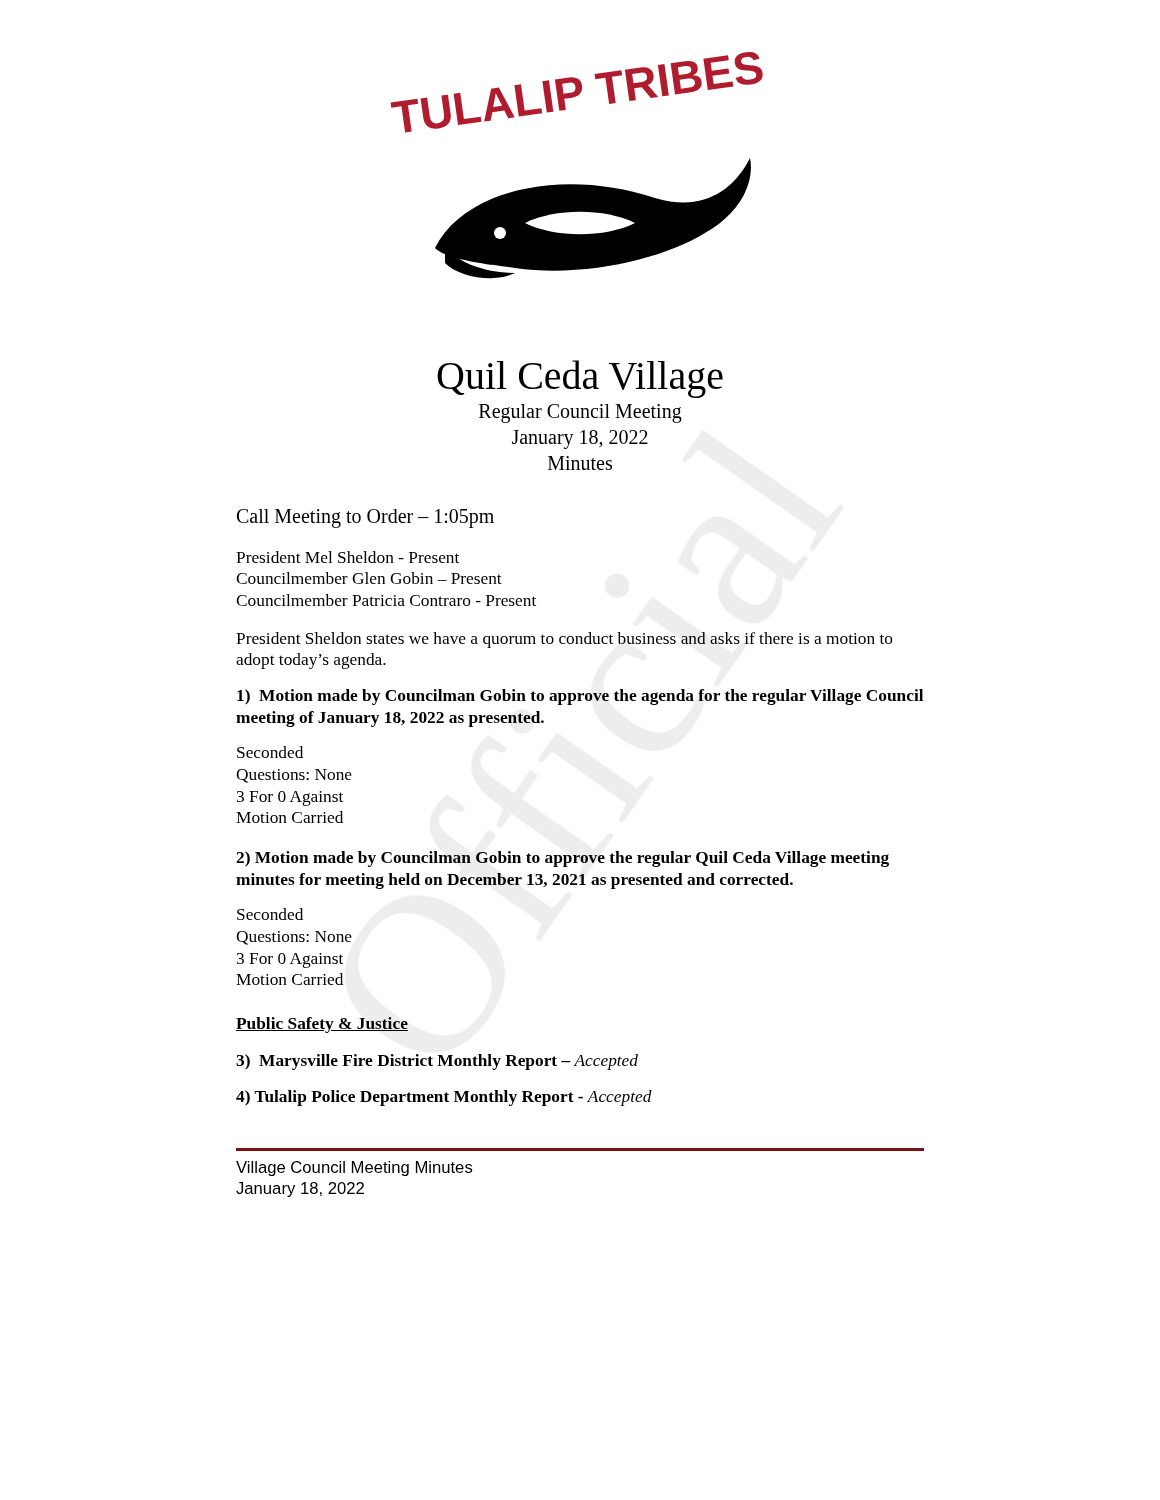Official
Quil Ceda Village
Regular Council Meeting
January 18, 2022
Minutes
Call Meeting to Order – 1:05pm
President Mel Sheldon - Present
Councilmember Glen Gobin – Present
Councilmember Patricia Contraro - Present
President Sheldon states we have a quorum to conduct business and asks if there is a motion to adopt today’s agenda.
1) Motion made by Councilman Gobin to approve the agenda for the regular Village Council meeting of January 18, 2022 as presented.
Seconded
Questions: None
3 For 0 Against
Motion Carried
2) Motion made by Councilman Gobin to approve the regular Quil Ceda Village meeting minutes for meeting held on December 13, 2021 as presented and corrected.
Seconded
Questions: None
3 For 0 Against
Motion Carried
Public Safety & Justice
3) Marysville Fire District Monthly Report – Accepted
4) Tulalip Police Department Monthly Report - Accepted
Village Council Meeting Minutes
January 18, 2022